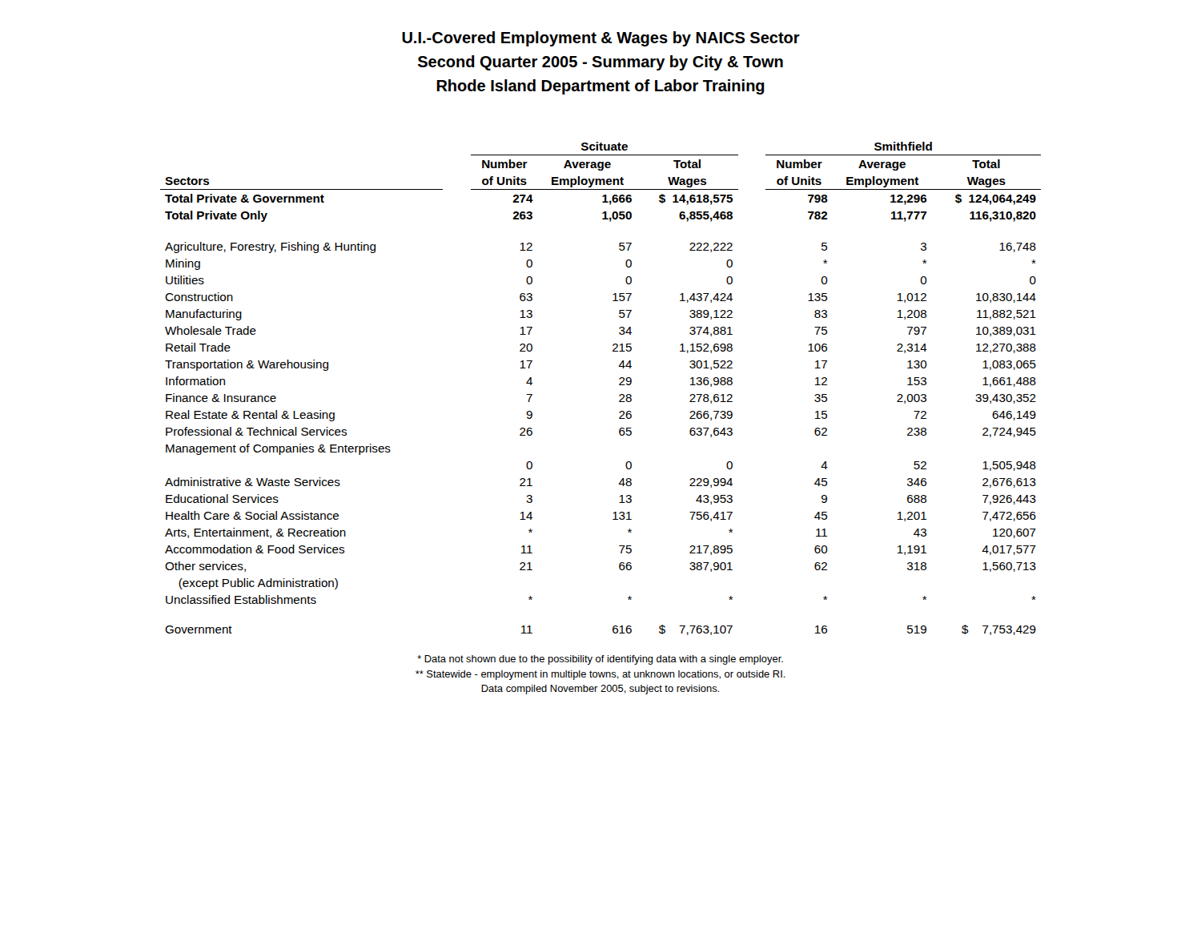U.I.-Covered Employment & Wages by NAICS Sector
Second Quarter 2005 - Summary by City & Town
Rhode Island Department of Labor Training
| Sectors | | Scituate | | Smithfield |
| --- | --- | --- | --- | --- |
| Number | Average | Total | Number | Average | Total |
| of Units | Employment | Wages | of Units | Employment | Wages |
| Total Private & Government | | 274 | 1,666 | $ 14,618,575 | | 798 | 12,296 | $ 124,064,249 |
| Total Private Only | | 263 | 1,050 | 6,855,468 | | 782 | 11,777 | 116,310,820 |
| Agriculture, Forestry, Fishing & Hunting | | 12 | 57 | 222,222 | | 5 | 3 | 16,748 |
| Mining | | 0 | 0 | 0 | | * | * | * |
| Utilities | | 0 | 0 | 0 | | 0 | 0 | 0 |
| Construction | | 63 | 157 | 1,437,424 | | 135 | 1,012 | 10,830,144 |
| Manufacturing | | 13 | 57 | 389,122 | | 83 | 1,208 | 11,882,521 |
| Wholesale Trade | | 17 | 34 | 374,881 | | 75 | 797 | 10,389,031 |
| Retail Trade | | 20 | 215 | 1,152,698 | | 106 | 2,314 | 12,270,388 |
| Transportation & Warehousing | | 17 | 44 | 301,522 | | 17 | 130 | 1,083,065 |
| Information | | 4 | 29 | 136,988 | | 12 | 153 | 1,661,488 |
| Finance & Insurance | | 7 | 28 | 278,612 | | 35 | 2,003 | 39,430,352 |
| Real Estate & Rental & Leasing | | 9 | 26 | 266,739 | | 15 | 72 | 646,149 |
| Professional & Technical Services | | 26 | 65 | 637,643 | | 62 | 238 | 2,724,945 |
| Management of Companies & Enterprises | | | | | | | | |
| | | 0 | 0 | 0 | | 4 | 52 | 1,505,948 |
| Administrative & Waste Services | | 21 | 48 | 229,994 | | 45 | 346 | 2,676,613 |
| Educational Services | | 3 | 13 | 43,953 | | 9 | 688 | 7,926,443 |
| Health Care & Social Assistance | | 14 | 131 | 756,417 | | 45 | 1,201 | 7,472,656 |
| Arts, Entertainment, & Recreation | | * | * | * | | 11 | 43 | 120,607 |
| Accommodation & Food Services | | 11 | 75 | 217,895 | | 60 | 1,191 | 4,017,577 |
| Other services, | | 21 | 66 | 387,901 | | 62 | 318 | 1,560,713 |
| (except Public Administration) | | | | | | | | |
| Unclassified Establishments | | * | * | * | | * | * | * |
| Government | | 11 | 616 | $ 7,763,107 | | 16 | 519 | $ 7,753,429 |
| * Data not shown due to the possibility of identifying data with a single employer. |
| ** Statewide - employment in multiple towns, at unknown locations, or outside RI. |
| Data compiled November 2005, subject to revisions. |